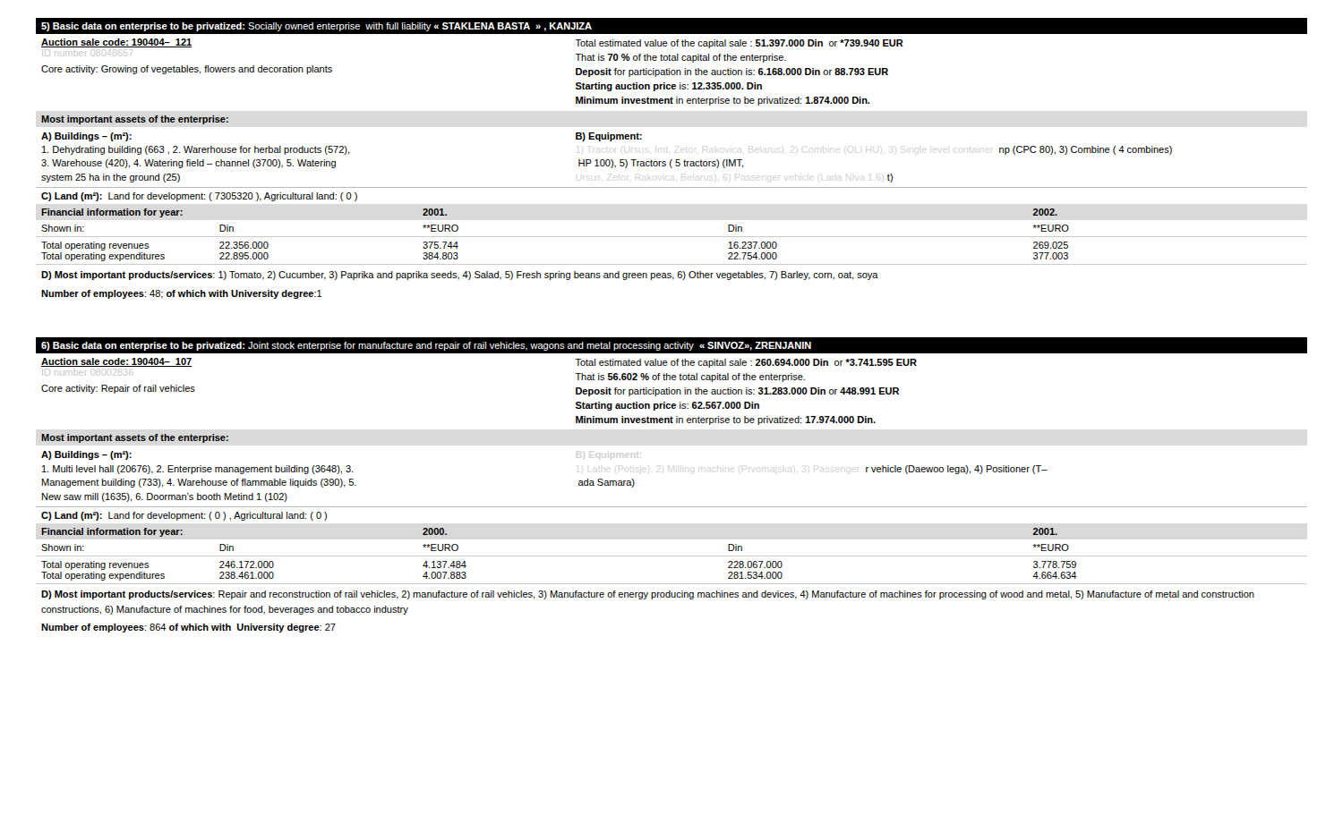| 5) Basic data on enterprise to be privatized: Socially owned enterprise with full liability « STAKLENA BASTA » , KANJIZA |
| Auction sale code: 190404– 121 ID number 08048657 Core activity: Growing of vegetables, flowers and decoration plants | Total estimated value of the capital sale : 51.397.000 Din or *739.940 EUR That is 70 % of the total capital of the enterprise. Deposit for participation in the auction is: 6.168.000 Din or 88.793 EUR Starting auction price is: 12.335.000. Din Minimum investment in enterprise to be privatized: 1.874.000 Din. |
| Most important assets of the enterprise: |
| A) Buildings – (m²): 1. Dehydrating building (663 , 2. Warerhouse for herbal products (572), 3. Warehouse (420), 4. Watering field – channel (3700), 5. Watering system 25 ha in the ground (25) | B) Equipment: 1) Tractor (Ursus, Imt, Zetor, Rakovica, Belarus), 2) Combine (OLI HU), 3) Single level container np (CPC 80), 3) Combine ( 4 combines) HP 100), 5) Tractors ( 5 tractors) (IMT, Ursus, Zetor, Rakovica, Belarus), 6) Passenger vehicle (Lada Niva 1.6) t) |
| C) Land (m²): Land for development: ( 7305320 ), Agricultural land: ( 0 ) |
| Financial information for year: | 2001. | | 2002. |
| Shown in: | Din | **EURO | Din | **EURO |
| Total operating revenues Total operating expenditures | 22.356.000 22.895.000 | 375.744 384.803 | 16.237.000 22.754.000 | 269.025 377.003 |
| D) Most important products/services : 1) Tomato, 2) Cucumber, 3) Paprika and paprika seeds, 4) Salad, 5) Fresh spring beans and green peas, 6) Other vegetables, 7) Barley, corn, oat, soya |
| Number of employees : 48; of which with University degree :1 |
| 6) Basic data on enterprise to be privatized: Joint stock enterprise for manufacture and repair of rail vehicles, wagons and metal processing activity « SINVOZ», ZRENJANIN |
| Auction sale code: 190404– 107 ID number 08002836 Core activity: Repair of rail vehicles | Total estimated value of the capital sale : 260.694.000 Din or *3.741.595 EUR That is 56.602 % of the total capital of the enterprise. Deposit for participation in the auction is: 31.283.000 Din or 448.991 EUR Starting auction price is: 62.567.000 Din Minimum investment in enterprise to be privatized: 17.974.000 Din. |
| Most important assets of the enterprise: |
| A) Buildings – (m²): 1. Multi level hall (20676), 2. Enterprise management building (3648), 3. Management building (733), 4. Warehouse of flammable liquids (390), 5. New saw mill (1635), 6. Doorman’s booth Metind 1 (102) | B) Equipment: 1) Lathe (Potisje), 2) Milling machine (Prvomajska), 3) Passenger r vehicle (Daewoo lega), 4) Positioner (T– ada Samara) |
| C) Land (m²): Land for development: ( 0 ) , Agricultural land: ( 0 ) |
| Financial information for year: | 2000. | | 2001. |
| Shown in: | Din | **EURO | Din | **EURO |
| Total operating revenues Total operating expenditures | 246.172.000 238.461.000 | 4.137.484 4.007.883 | 228.067.000 281.534.000 | 3.778.759 4.664.634 |
| D) Most important products/services : Repair and reconstruction of rail vehicles, 2) manufacture of rail vehicles, 3) Manufacture of energy producing machines and devices, 4) Manufacture of machines for processing of wood and metal, 5) Manufacture of metal and construction constructions, 6) Manufacture of machines for food, beverages and tobacco industry |
| Number of employees : 864 of which with University degree : 27 |